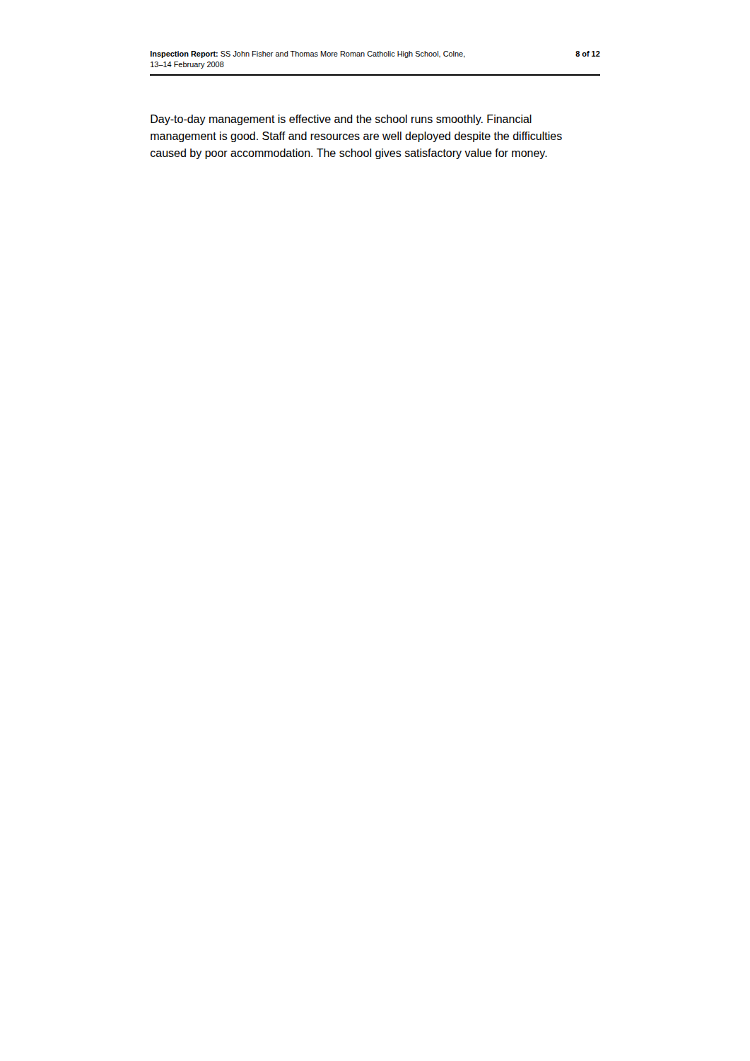Inspection Report: SS John Fisher and Thomas More Roman Catholic High School, Colne,
13–14 February 2008
8 of 12
Day-to-day management is effective and the school runs smoothly. Financial management is good. Staff and resources are well deployed despite the difficulties caused by poor accommodation. The school gives satisfactory value for money.